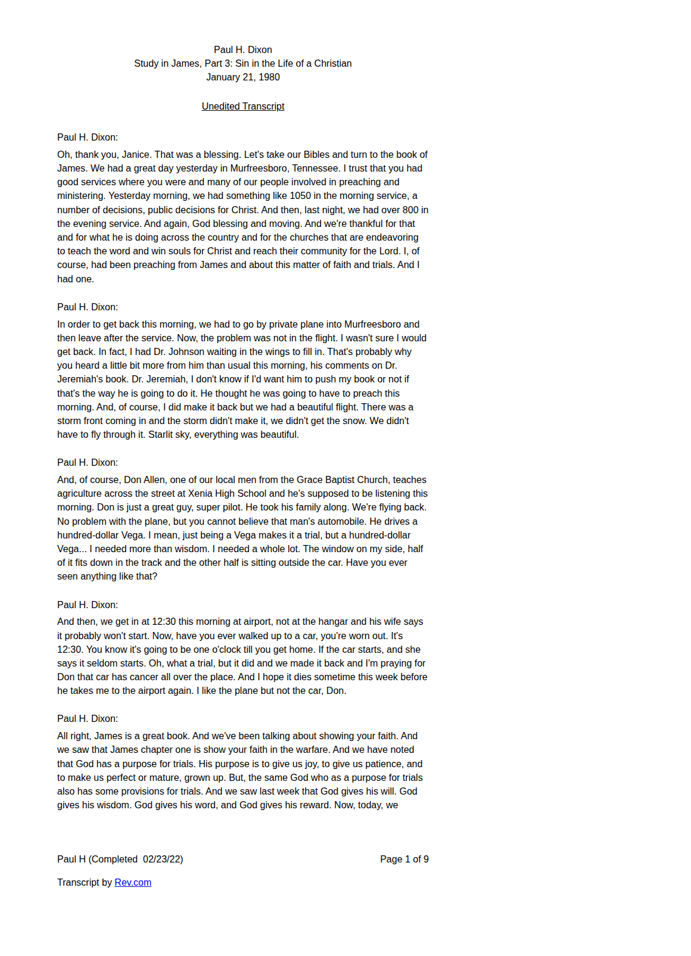Paul H. Dixon
Study in James, Part 3: Sin in the Life of a Christian
January 21, 1980
Unedited Transcript
Paul H. Dixon:
Oh, thank you, Janice. That was a blessing. Let's take our Bibles and turn to the book of James. We had a great day yesterday in Murfreesboro, Tennessee. I trust that you had good services where you were and many of our people involved in preaching and ministering. Yesterday morning, we had something like 1050 in the morning service, a number of decisions, public decisions for Christ. And then, last night, we had over 800 in the evening service. And again, God blessing and moving. And we're thankful for that and for what he is doing across the country and for the churches that are endeavoring to teach the word and win souls for Christ and reach their community for the Lord. I, of course, had been preaching from James and about this matter of faith and trials. And I had one.
Paul H. Dixon:
In order to get back this morning, we had to go by private plane into Murfreesboro and then leave after the service. Now, the problem was not in the flight. I wasn't sure I would get back. In fact, I had Dr. Johnson waiting in the wings to fill in. That's probably why you heard a little bit more from him than usual this morning, his comments on Dr. Jeremiah's book. Dr. Jeremiah, I don't know if I'd want him to push my book or not if that's the way he is going to do it. He thought he was going to have to preach this morning. And, of course, I did make it back but we had a beautiful flight. There was a storm front coming in and the storm didn't make it, we didn't get the snow. We didn't have to fly through it. Starlit sky, everything was beautiful.
Paul H. Dixon:
And, of course, Don Allen, one of our local men from the Grace Baptist Church, teaches agriculture across the street at Xenia High School and he's supposed to be listening this morning. Don is just a great guy, super pilot. He took his family along. We're flying back. No problem with the plane, but you cannot believe that man's automobile. He drives a hundred-dollar Vega. I mean, just being a Vega makes it a trial, but a hundred-dollar Vega... I needed more than wisdom. I needed a whole lot. The window on my side, half of it fits down in the track and the other half is sitting outside the car. Have you ever seen anything like that?
Paul H. Dixon:
And then, we get in at 12:30 this morning at airport, not at the hangar and his wife says it probably won't start. Now, have you ever walked up to a car, you're worn out. It's 12:30. You know it's going to be one o'clock till you get home. If the car starts, and she says it seldom starts. Oh, what a trial, but it did and we made it back and I'm praying for Don that car has cancer all over the place. And I hope it dies sometime this week before he takes me to the airport again. I like the plane but not the car, Don.
Paul H. Dixon:
All right, James is a great book. And we've been talking about showing your faith. And we saw that James chapter one is show your faith in the warfare. And we have noted that God has a purpose for trials. His purpose is to give us joy, to give us patience, and to make us perfect or mature, grown up. But, the same God who as a purpose for trials also has some provisions for trials. And we saw last week that God gives his will. God gives his wisdom. God gives his word, and God gives his reward. Now, today, we
Paul H (Completed 02/23/22)
Transcript by Rev.com
Page 1 of 9